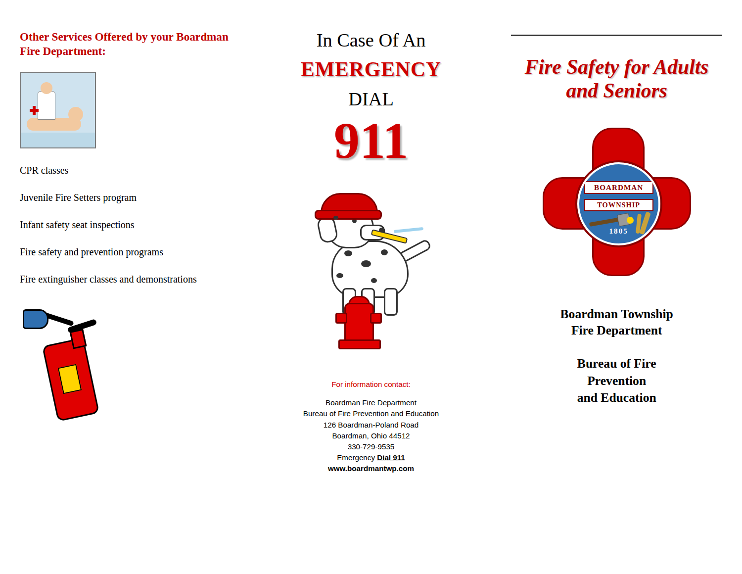Other Services Offered by your Boardman Fire Department:
CPR classes
Juvenile Fire Setters program
Infant safety seat inspections
Fire safety and prevention programs
Fire extinguisher classes and demonstrations
In Case Of An
EMERGENCY
DIAL
911
For information contact:
Boardman Fire Department
Bureau of Fire Prevention and Education
126 Boardman-Poland Road
Boardman, Ohio 44512
330-729-9535
Emergency Dial 911
www.boardmantwp.com
Fire Safety for Adults and Seniors
FIRE
BOARDMAN
TOWNSHIP
1805
DEPT.
Boardman Township
Fire Department
Bureau of Fire
Prevention
and Education